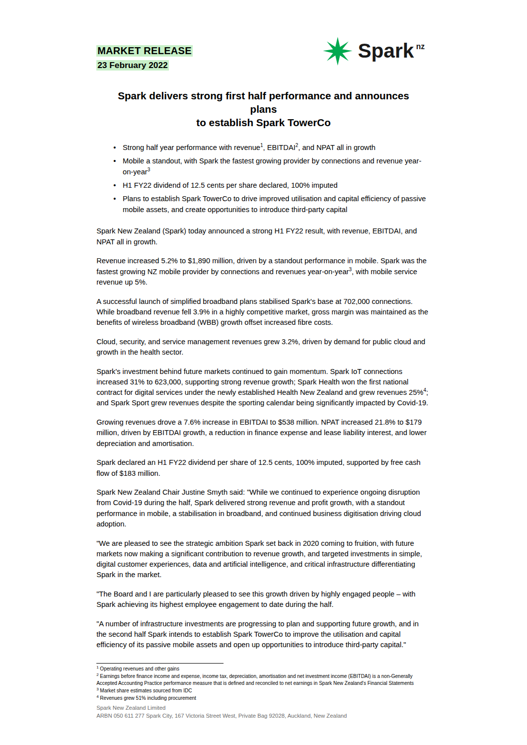MARKET RELEASE
23 February 2022
Spark nz
Spark delivers strong first half performance and announces plans
to establish Spark TowerCo
Strong half year performance with revenue1, EBITDAI2, and NPAT all in growth
Mobile a standout, with Spark the fastest growing provider by connections and revenue year-on-year3
H1 FY22 dividend of 12.5 cents per share declared, 100% imputed
Plans to establish Spark TowerCo to drive improved utilisation and capital efficiency of passive mobile assets, and create opportunities to introduce third-party capital
Spark New Zealand (Spark) today announced a strong H1 FY22 result, with revenue, EBITDAI, and NPAT all in growth.
Revenue increased 5.2% to $1,890 million, driven by a standout performance in mobile. Spark was the fastest growing NZ mobile provider by connections and revenues year-on-year3, with mobile service revenue up 5%.
A successful launch of simplified broadband plans stabilised Spark's base at 702,000 connections. While broadband revenue fell 3.9% in a highly competitive market, gross margin was maintained as the benefits of wireless broadband (WBB) growth offset increased fibre costs.
Cloud, security, and service management revenues grew 3.2%, driven by demand for public cloud and growth in the health sector.
Spark's investment behind future markets continued to gain momentum. Spark IoT connections increased 31% to 623,000, supporting strong revenue growth; Spark Health won the first national contract for digital services under the newly established Health New Zealand and grew revenues 25%4; and Spark Sport grew revenues despite the sporting calendar being significantly impacted by Covid-19.
Growing revenues drove a 7.6% increase in EBITDAI to $538 million. NPAT increased 21.8% to $179 million, driven by EBITDAI growth, a reduction in finance expense and lease liability interest, and lower depreciation and amortisation.
Spark declared an H1 FY22 dividend per share of 12.5 cents, 100% imputed, supported by free cash flow of $183 million.
Spark New Zealand Chair Justine Smyth said: "While we continued to experience ongoing disruption from Covid-19 during the half, Spark delivered strong revenue and profit growth, with a standout performance in mobile, a stabilisation in broadband, and continued business digitisation driving cloud adoption.
"We are pleased to see the strategic ambition Spark set back in 2020 coming to fruition, with future markets now making a significant contribution to revenue growth, and targeted investments in simple, digital customer experiences, data and artificial intelligence, and critical infrastructure differentiating Spark in the market.
"The Board and I are particularly pleased to see this growth driven by highly engaged people – with Spark achieving its highest employee engagement to date during the half.
"A number of infrastructure investments are progressing to plan and supporting future growth, and in the second half Spark intends to establish Spark TowerCo to improve the utilisation and capital efficiency of its passive mobile assets and open up opportunities to introduce third-party capital."
1 Operating revenues and other gains
2 Earnings before finance income and expense, income tax, depreciation, amortisation and net investment income (EBITDAI) is a non-Generally Accepted Accounting Practice performance measure that is defined and reconciled to net earnings in Spark New Zealand's Financial Statements
3 Market share estimates sourced from IDC
4 Revenues grew 51% including procurement
Spark New Zealand Limited
ARBN 050 611 277 Spark City, 167 Victoria Street West, Private Bag 92028, Auckland, New Zealand